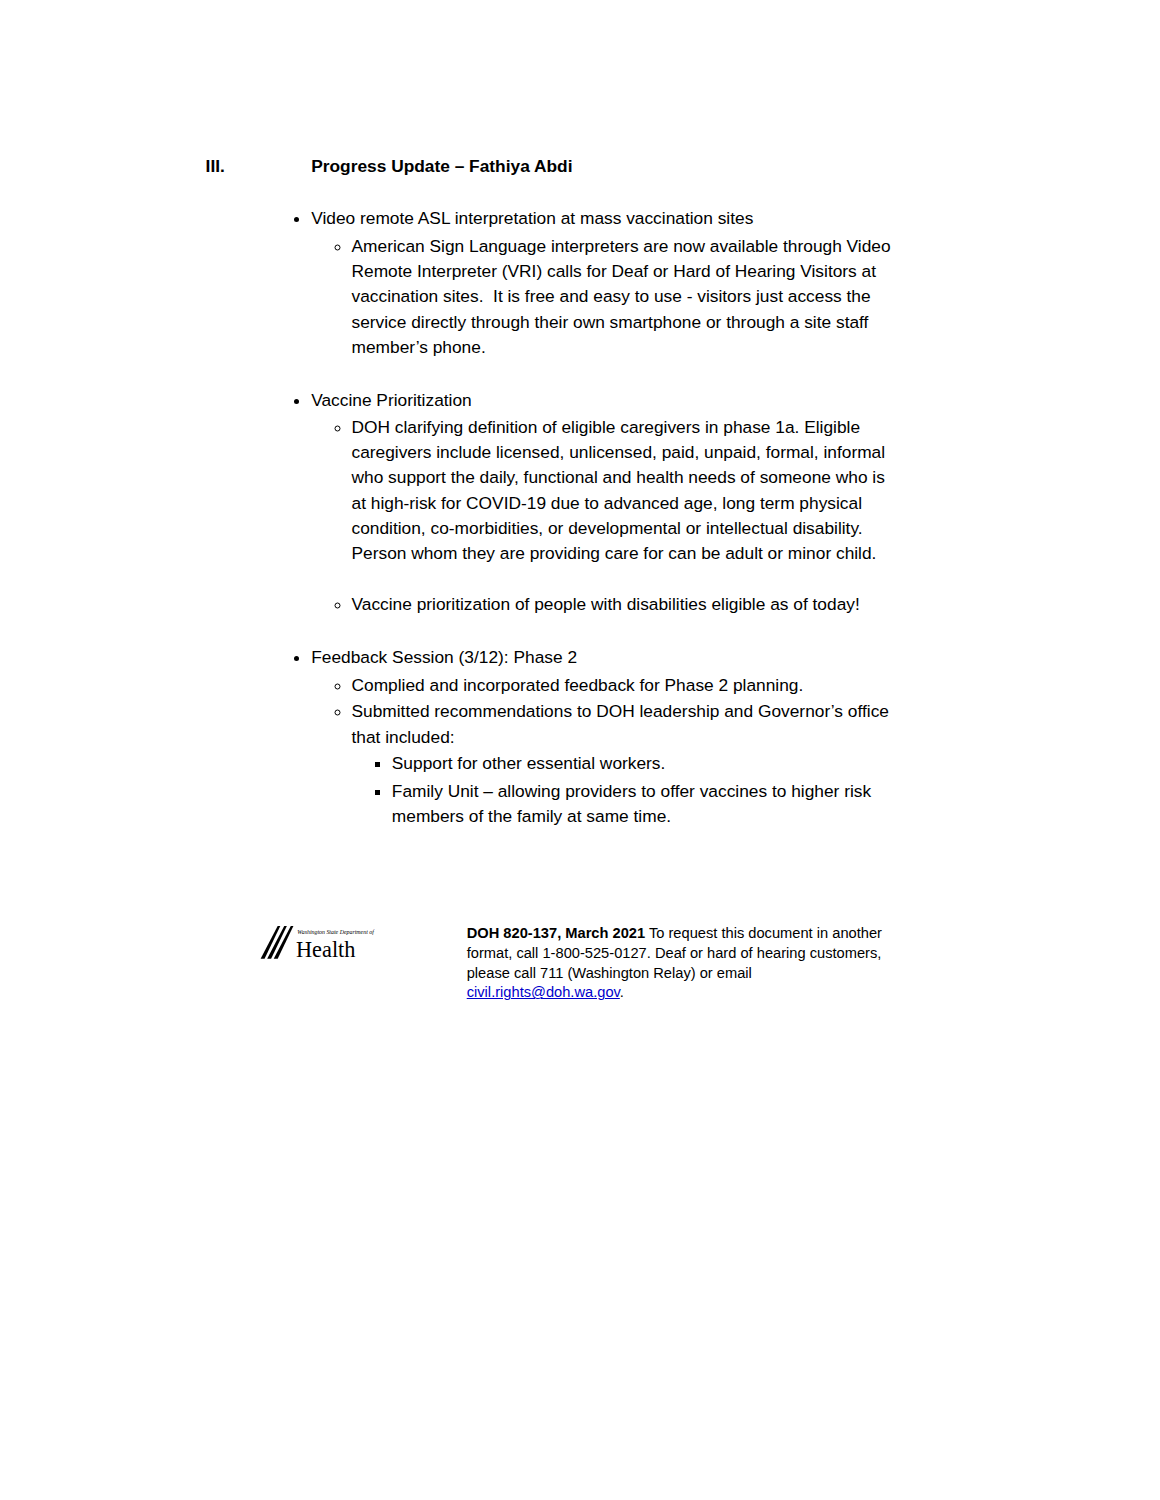III. Progress Update – Fathiya Abdi
Video remote ASL interpretation at mass vaccination sites
American Sign Language interpreters are now available through Video Remote Interpreter (VRI) calls for Deaf or Hard of Hearing Visitors at vaccination sites. It is free and easy to use - visitors just access the service directly through their own smartphone or through a site staff member’s phone.
Vaccine Prioritization
DOH clarifying definition of eligible caregivers in phase 1a. Eligible caregivers include licensed, unlicensed, paid, unpaid, formal, informal who support the daily, functional and health needs of someone who is at high-risk for COVID-19 due to advanced age, long term physical condition, co-morbidities, or developmental or intellectual disability. Person whom they are providing care for can be adult or minor child.
Vaccine prioritization of people with disabilities eligible as of today!
Feedback Session (3/12): Phase 2
Complied and incorporated feedback for Phase 2 planning.
Submitted recommendations to DOH leadership and Governor’s office that included:
Support for other essential workers.
Family Unit – allowing providers to offer vaccines to higher risk members of the family at same time.
Washington State Department of Health
DOH 820-137, March 2021 To request this document in another format, call 1-800-525-0127. Deaf or hard of hearing customers, please call 711 (Washington Relay) or email civil.rights@doh.wa.gov.